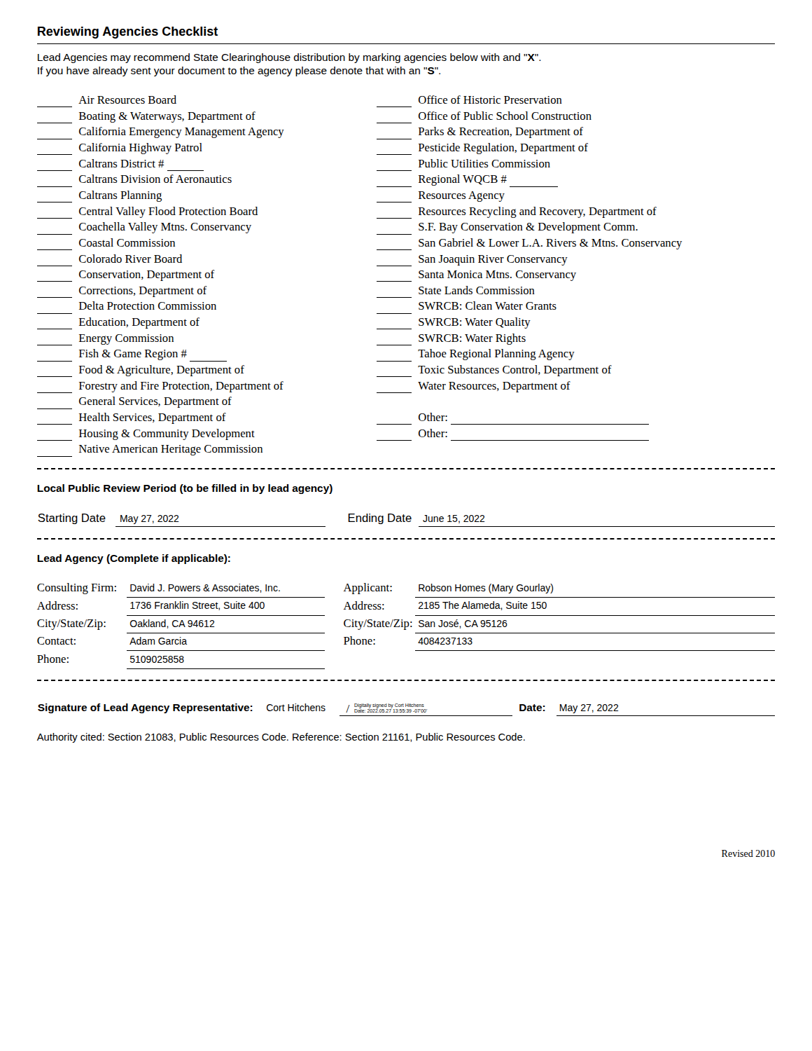Reviewing Agencies Checklist
Lead Agencies may recommend State Clearinghouse distribution by marking agencies below with and "X".
If you have already sent your document to the agency please denote that with an "S".
| | Air Resources Board | | | Office of Historic Preservation |
| | Boating & Waterways, Department of | | | Office of Public School Construction |
| | California Emergency Management Agency | | | Parks & Recreation, Department of |
| | California Highway Patrol | | | Pesticide Regulation, Department of |
| | Caltrans District # | | | Public Utilities Commission |
| | Caltrans Division of Aeronautics | | | Regional WQCB # |
| | Caltrans Planning | | | Resources Agency |
| | Central Valley Flood Protection Board | | | Resources Recycling and Recovery, Department of |
| | Coachella Valley Mtns. Conservancy | | | S.F. Bay Conservation & Development Comm. |
| | Coastal Commission | | | San Gabriel & Lower L.A. Rivers & Mtns. Conservancy |
| | Colorado River Board | | | San Joaquin River Conservancy |
| | Conservation, Department of | | | Santa Monica Mtns. Conservancy |
| | Corrections, Department of | | | State Lands Commission |
| | Delta Protection Commission | | | SWRCB: Clean Water Grants |
| | Education, Department of | | | SWRCB: Water Quality |
| | Energy Commission | | | SWRCB: Water Rights |
| | Fish & Game Region # | | | Tahoe Regional Planning Agency |
| | Food & Agriculture, Department of | | | Toxic Substances Control, Department of |
| | Forestry and Fire Protection, Department of | | | Water Resources, Department of |
| | General Services, Department of | | | |
| | Health Services, Department of | | | Other: |
| | Housing & Community Development | | | Other: |
| | Native American Heritage Commission | | | |
Local Public Review Period (to be filled in by lead agency)
| Starting Date | May 27, 2022 | | Ending Date | June 15, 2022 |
Lead Agency (Complete if applicable):
| Consulting Firm: | David J. Powers & Associates, Inc. | | Applicant: | Robson Homes (Mary Gourlay) |
| Address: | 1736 Franklin Street, Suite 400 | | Address: | 2185 The Alameda, Suite 150 |
| City/State/Zip: | Oakland, CA 94612 | | City/State/Zip: | San José, CA 95126 |
| Contact: | Adam Garcia | | Phone: | 4084237133 |
| Phone: | 5109025858 | | | |
| Signature of Lead Agency Representative: | Cort Hitchens | / Digitally signed by Cort Hitchens Date: 2022.05.27 13:55:39 -07'00' | Date: | May 27, 2022 |
Authority cited: Section 21083, Public Resources Code. Reference: Section 21161, Public Resources Code.
Revised 2010